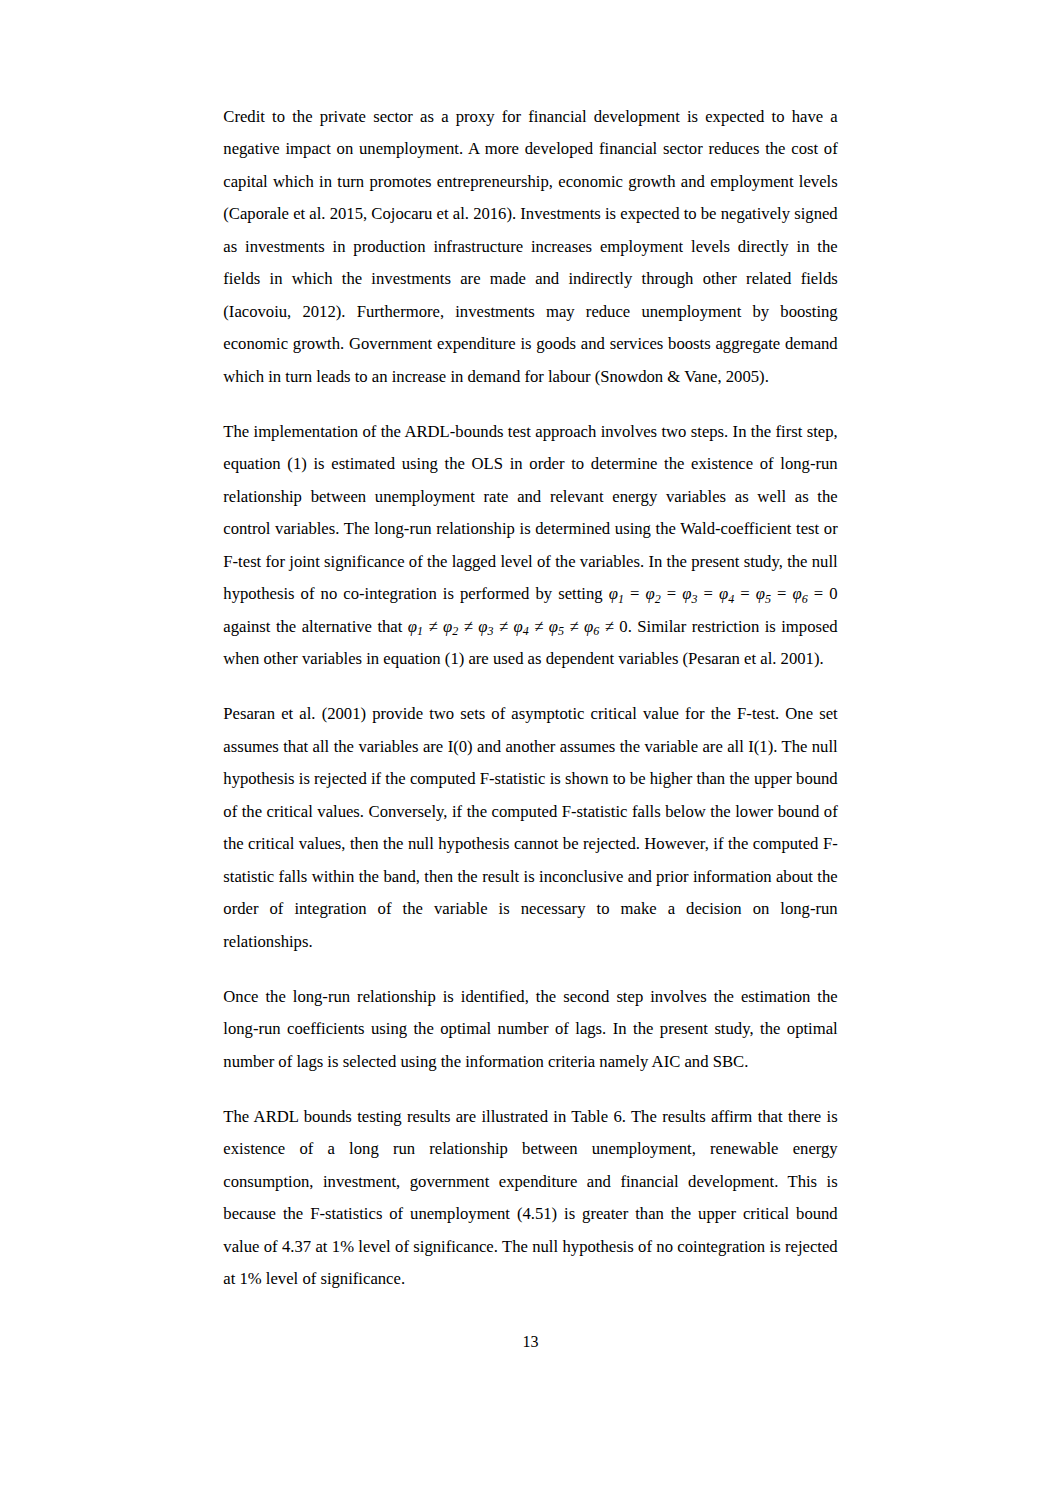Credit to the private sector as a proxy for financial development is expected to have a negative impact on unemployment. A more developed financial sector reduces the cost of capital which in turn promotes entrepreneurship, economic growth and employment levels (Caporale et al. 2015, Cojocaru et al. 2016). Investments is expected to be negatively signed as investments in production infrastructure increases employment levels directly in the fields in which the investments are made and indirectly through other related fields (Iacovoiu, 2012). Furthermore, investments may reduce unemployment by boosting economic growth. Government expenditure is goods and services boosts aggregate demand which in turn leads to an increase in demand for labour (Snowdon & Vane, 2005).
The implementation of the ARDL-bounds test approach involves two steps. In the first step, equation (1) is estimated using the OLS in order to determine the existence of long-run relationship between unemployment rate and relevant energy variables as well as the control variables. The long-run relationship is determined using the Wald-coefficient test or F-test for joint significance of the lagged level of the variables. In the present study, the null hypothesis of no co-integration is performed by setting φ1 = φ2 = φ3 = φ4 = φ5 = φ6 = 0 against the alternative that φ1 ≠ φ2 ≠ φ3 ≠ φ4 ≠ φ5 ≠ φ6 ≠ 0. Similar restriction is imposed when other variables in equation (1) are used as dependent variables (Pesaran et al. 2001).
Pesaran et al. (2001) provide two sets of asymptotic critical value for the F-test. One set assumes that all the variables are I(0) and another assumes the variable are all I(1). The null hypothesis is rejected if the computed F-statistic is shown to be higher than the upper bound of the critical values. Conversely, if the computed F-statistic falls below the lower bound of the critical values, then the null hypothesis cannot be rejected. However, if the computed F-statistic falls within the band, then the result is inconclusive and prior information about the order of integration of the variable is necessary to make a decision on long-run relationships.
Once the long-run relationship is identified, the second step involves the estimation the long-run coefficients using the optimal number of lags. In the present study, the optimal number of lags is selected using the information criteria namely AIC and SBC.
The ARDL bounds testing results are illustrated in Table 6. The results affirm that there is existence of a long run relationship between unemployment, renewable energy consumption, investment, government expenditure and financial development. This is because the F-statistics of unemployment (4.51) is greater than the upper critical bound value of 4.37 at 1% level of significance. The null hypothesis of no cointegration is rejected at 1% level of significance.
13